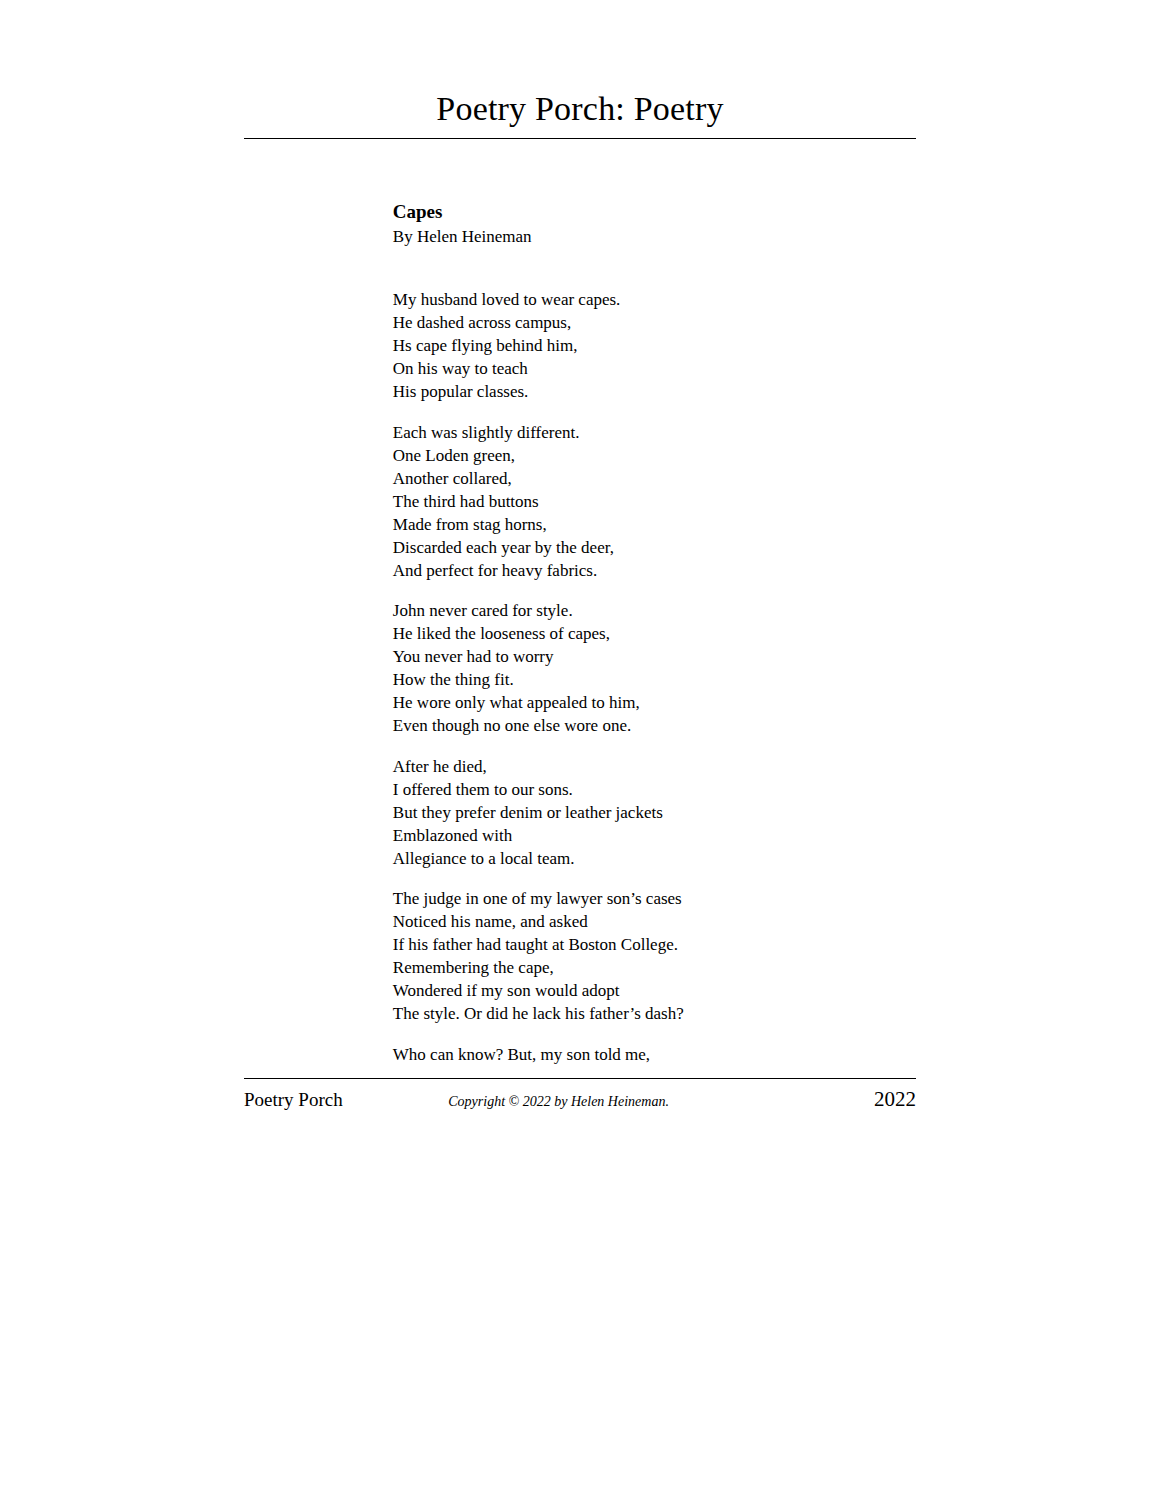Poetry Porch: Poetry
Capes
By Helen Heineman
My husband loved to wear capes.
He dashed across campus,
Hs cape flying behind him,
On his way to teach
His popular classes.
Each was slightly different.
One Loden green,
Another collared,
The third had buttons
Made from stag horns,
Discarded each year by the deer,
And perfect for heavy fabrics.
John never cared for style.
He liked the looseness of capes,
You never had to worry
How the thing fit.
He wore only what appealed to him,
Even though no one else wore one.
After he died,
I offered them to our sons.
But they prefer denim or leather jackets
Emblazoned with
Allegiance to a local team.
The judge in one of my lawyer son’s cases
Noticed his name, and asked
If his father had taught at Boston College.
Remembering the cape,
Wondered if my son would adopt
The style. Or did he lack his father’s dash?
Who can know? But, my son told me,
Poetry Porch
Copyright © 2022 by Helen Heineman.
2022